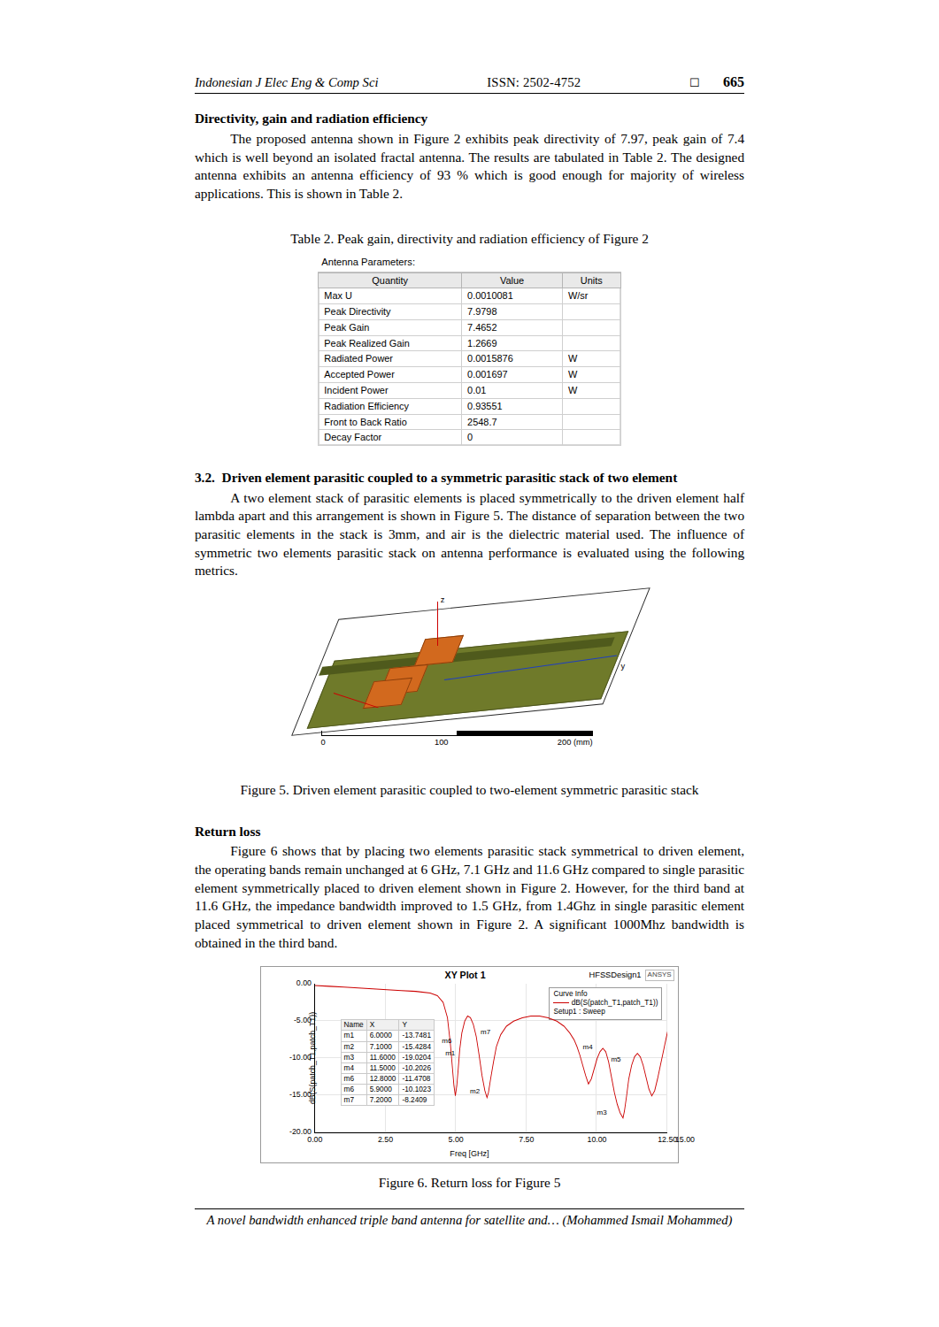Indonesian J Elec Eng & Comp Sci ISSN: 2502-4752 ☐ 665
Directivity, gain and radiation efficiency
The proposed antenna shown in Figure 2 exhibits peak directivity of 7.97, peak gain of 7.4 which is well beyond an isolated fractal antenna. The results are tabulated in Table 2. The designed antenna exhibits an antenna efficiency of 93 % which is good enough for majority of wireless applications. This is shown in Table 2.
Table 2. Peak gain, directivity and radiation efficiency of Figure 2
Antenna Parameters:
| Quantity | Value | Units |
| --- | --- | --- |
| Max U | 0.0010081 | W/sr |
| Peak Directivity | 7.9798 | |
| Peak Gain | 7.4652 | |
| Peak Realized Gain | 1.2669 | |
| Radiated Power | 0.0015876 | W |
| Accepted Power | 0.001697 | W |
| Incident Power | 0.01 | W |
| Radiation Efficiency | 0.93551 | |
| Front to Back Ratio | 2548.7 | |
| Decay Factor | 0 | |
3.2. Driven element parasitic coupled to a symmetric parasitic stack of two element
A two element stack of parasitic elements is placed symmetrically to the driven element half lambda apart and this arrangement is shown in Figure 5. The distance of separation between the two parasitic elements in the stack is 3mm, and air is the dielectric material used. The influence of symmetric two elements parasitic stack on antenna performance is evaluated using the following metrics.
z
y
0100200 (mm)
Figure 5. Driven element parasitic coupled to two-element symmetric parasitic stack
Return loss
Figure 6 shows that by placing two elements parasitic stack symmetrical to driven element, the operating bands remain unchanged at 6 GHz, 7.1 GHz and 11.6 GHz compared to single parasitic element symmetrically placed to driven element shown in Figure 2. However, for the third band at 11.6 GHz, the impedance bandwidth improved to 1.5 GHz, from 1.4Ghz in single parasitic element placed symmetrical to driven element shown in Figure 2. A significant 1000Mhz bandwidth is obtained in the third band.
XY Plot 1 HFSSDesign1 ANSYS
dB(S(patch_T1,patch_T1))
0.00
-5.00
-10.00
-15.00
-20.00
0.00
2.50
5.00
7.50
10.00
12.50
15.00
Curve Info
dB(S(patch_T1,patch_T1))
Setup1 : Sweep
| Name | X | Y |
| --- | --- | --- |
| m1 | 6.0000 | -13.7481 |
| m2 | 7.1000 | -15.4284 |
| m3 | 11.6000 | -19.0204 |
| m4 | 11.5000 | -10.2026 |
| m6 | 12.8000 | -11.4708 |
| m6 | 5.9000 | -10.1023 |
| m7 | 7.2000 | -8.2409 |
m6
m1
m2
m7
m4
m5
m3
Freq [GHz]
Figure 6. Return loss for Figure 5
A novel bandwidth enhanced triple band antenna for satellite and… (Mohammed Ismail Mohammed)